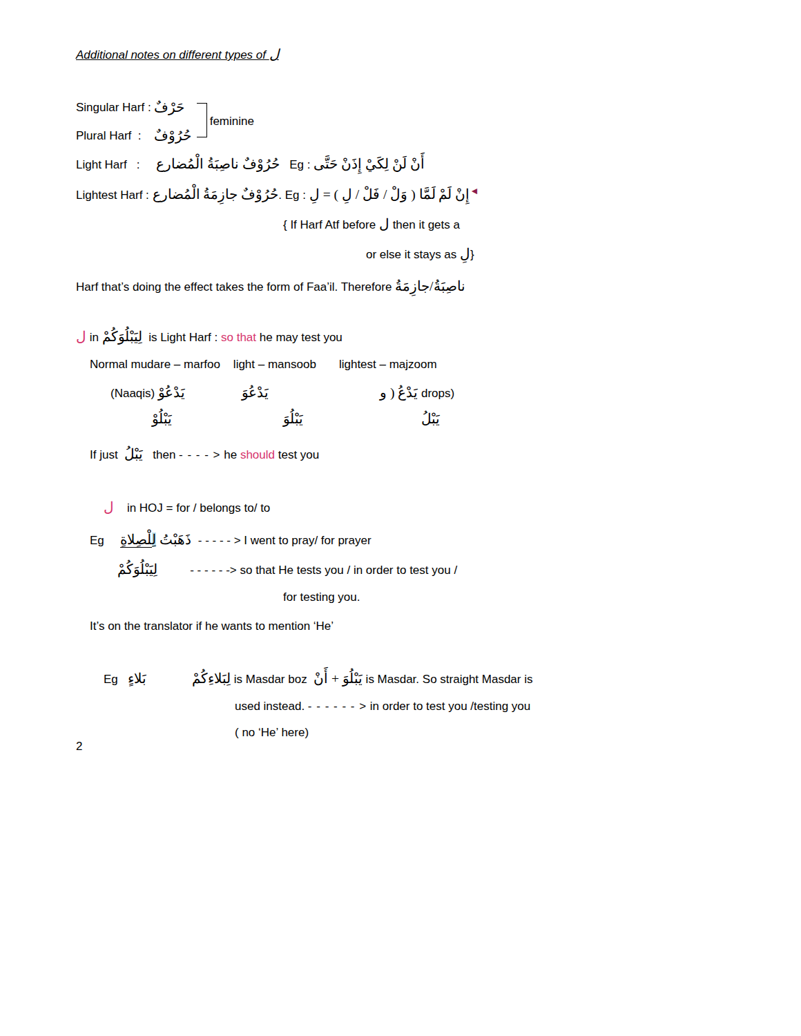Additional notes on different types of ل
| Singular Harf : | حَرْفٌ | | feminine |
| Plural Harf : | حُرُوْفٌ |
Light Harf : حُرُوْفٌ ناصِبَةُ الْمُضارع Eg : أَنْ لَنْ لِكَيْ إِذَنْ حَتَّى
Lightest Harf : حُرُوْفٌ جازِمَةُ الْمُضارع. Eg : إِنْ لَمْ لَمَّا ( وَلْ / فَلْ / لِ ) = لِ◄
{ If Harf Atf before ل then it gets a
or else it stays as لِ}
Harf that’s doing the effect takes the form of Faa’il. Therefore ناصِبَةُ/جازِمَةُ
ل in لِيَبْلُوَكُمْ is Light Harf : so that he may test you
Normal mudare – marfoo light – mansoob lightest – majzoom
(Naaqis) يَدْعُوْ
يَدْعُوَ
يَدْعُ ( و drops)
يَبْلُوْ
يَبْلُوَ
يَبْلُ
If just يَبْلُ then - - - - > he should test you
ل in HOJ = for / belongs to/ to
Eg ذَهَبْتُ لِلْصِلاةِ - - - - - > I went to pray/ for prayer
لِيَبْلُوَكُمْ - - - - - -> so that He tests you / in order to test you /
for testing you.
It’s on the translator if he wants to mention ‘He’
Eg لِبَلاءِكُمْ بَلاءٍ is Masdar boz يَبْلُوَ + أَنْ is Masdar. So straight Masdar is
used instead. - - - - - - > in order to test you /testing you
( no ‘He’ here)
2